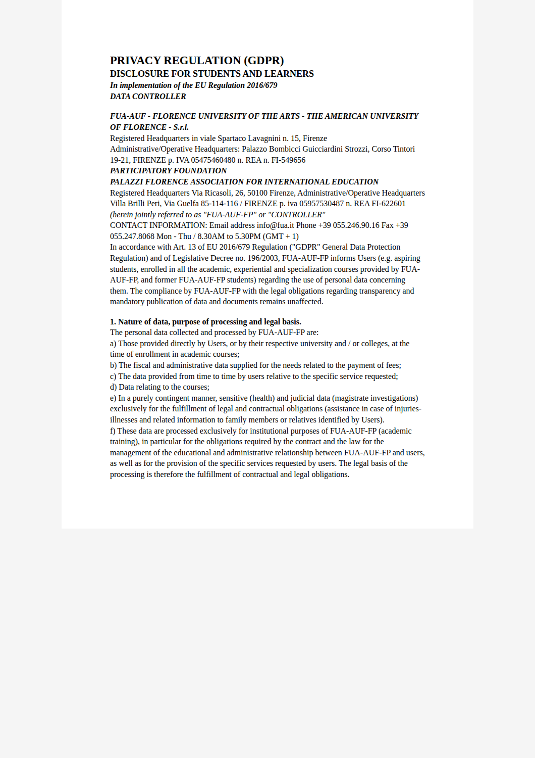PRIVACY REGULATION (GDPR)
DISCLOSURE FOR STUDENTS AND LEARNERS
In implementation of the EU Regulation 2016/679
DATA CONTROLLER
FUA-AUF - FLORENCE UNIVERSITY OF THE ARTS - THE AMERICAN UNIVERSITY OF FLORENCE - S.r.l.
Registered Headquarters in viale Spartaco Lavagnini n. 15, Firenze
Administrative/Operative Headquarters: Palazzo Bombicci Guicciardini Strozzi, Corso Tintori 19-21, FIRENZE p. IVA 05475460480 n. REA n. FI-549656
PARTICIPATORY FOUNDATION
PALAZZI FLORENCE ASSOCIATION FOR INTERNATIONAL EDUCATION
Registered Headquarters Via Ricasoli, 26, 50100 Firenze, Administrative/Operative Headquarters Villa Brilli Peri, Via Guelfa 85-114-116 / FIRENZE p. iva 05957530487 n. REA FI-622601
(herein jointly referred to as "FUA-AUF-FP" or "CONTROLLER"
CONTACT INFORMATION: Email address info@fua.it Phone +39 055.246.90.16 Fax +39 055.247.8068 Mon - Thu / 8.30AM to 5.30PM (GMT + 1)
In accordance with Art. 13 of EU 2016/679 Regulation ("GDPR" General Data Protection Regulation) and of Legislative Decree no. 196/2003, FUA-AUF-FP informs Users (e.g. aspiring students, enrolled in all the academic, experiential and specialization courses provided by FUA-AUF-FP, and former FUA-AUF-FP students) regarding the use of personal data concerning them. The compliance by FUA-AUF-FP with the legal obligations regarding transparency and mandatory publication of data and documents remains unaffected.
1. Nature of data, purpose of processing and legal basis.
The personal data collected and processed by FUA-AUF-FP are:
a) Those provided directly by Users, or by their respective university and / or colleges, at the time of enrollment in academic courses;
b) The fiscal and administrative data supplied for the needs related to the payment of fees;
c) The data provided from time to time by users relative to the specific service requested;
d) Data relating to the courses;
e) In a purely contingent manner, sensitive (health) and judicial data (magistrate investigations) exclusively for the fulfillment of legal and contractual obligations (assistance in case of injuries-illnesses and related information to family members or relatives identified by Users).
f) These data are processed exclusively for institutional purposes of FUA-AUF-FP (academic training), in particular for the obligations required by the contract and the law for the management of the educational and administrative relationship between FUA-AUF-FP and users, as well as for the provision of the specific services requested by users. The legal basis of the processing is therefore the fulfillment of contractual and legal obligations.